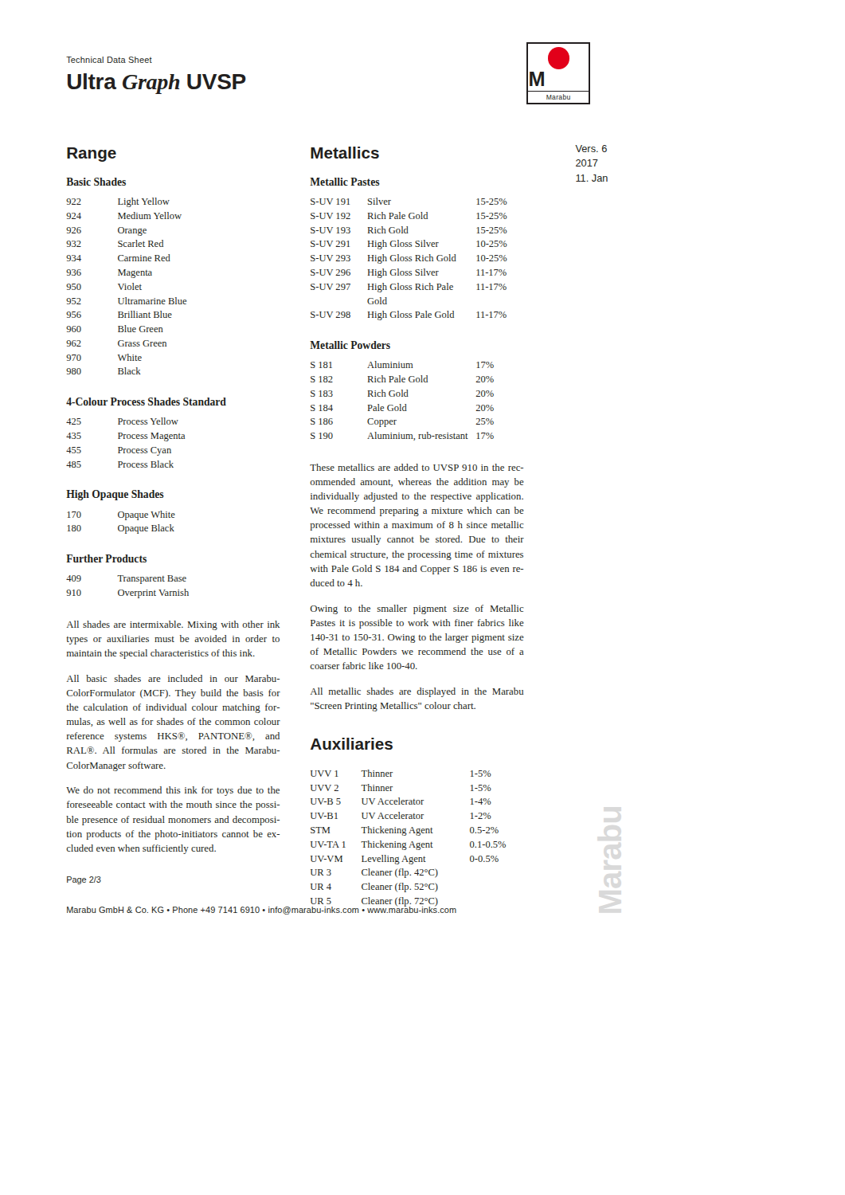M
Marabu
Technical Data Sheet
Ultra Graph UVSP
Vers. 6
2017
11. Jan
Marabu
Range
Basic Shades
| 922 | Light Yellow |
| 924 | Medium Yellow |
| 926 | Orange |
| 932 | Scarlet Red |
| 934 | Carmine Red |
| 936 | Magenta |
| 950 | Violet |
| 952 | Ultramarine Blue |
| 956 | Brilliant Blue |
| 960 | Blue Green |
| 962 | Grass Green |
| 970 | White |
| 980 | Black |
4-Colour Process Shades Standard
| 425 | Process Yellow |
| 435 | Process Magenta |
| 455 | Process Cyan |
| 485 | Process Black |
High Opaque Shades
| 170 | Opaque White |
| 180 | Opaque Black |
Further Products
| 409 | Transparent Base |
| 910 | Overprint Varnish |
All shades are intermixable. Mixing with other ink types or auxiliaries must be avoided in order to maintain the special characteristics of this ink.
All basic shades are included in our Marabu-ColorFormulator (MCF). They build the basis for the calculation of individual colour matching formulas, as well as for shades of the common colour reference systems HKS®, PANTONE®, and RAL®. All formulas are stored in the Marabu-ColorManager software.
We do not recommend this ink for toys due to the foreseeable contact with the mouth since the possible presence of residual monomers and decomposition products of the photo-initiators cannot be excluded even when sufficiently cured.
Metallics
Metallic Pastes
| S-UV 191 | Silver | 15-25% |
| S-UV 192 | Rich Pale Gold | 15-25% |
| S-UV 193 | Rich Gold | 15-25% |
| S-UV 291 | High Gloss Silver | 10-25% |
| S-UV 293 | High Gloss Rich Gold | 10-25% |
| S-UV 296 | High Gloss Silver | 11-17% |
| S-UV 297 | High Gloss Rich Pale Gold | 11-17% |
| S-UV 298 | High Gloss Pale Gold | 11-17% |
Metallic Powders
| S 181 | Aluminium | 17% |
| S 182 | Rich Pale Gold | 20% |
| S 183 | Rich Gold | 20% |
| S 184 | Pale Gold | 20% |
| S 186 | Copper | 25% |
| S 190 | Aluminium, rub-resistant | 17% |
These metallics are added to UVSP 910 in the recommended amount, whereas the addition may be individually adjusted to the respective application. We recommend preparing a mixture which can be processed within a maximum of 8 h since metallic mixtures usually cannot be stored. Due to their chemical structure, the processing time of mixtures with Pale Gold S 184 and Copper S 186 is even reduced to 4 h.
Owing to the smaller pigment size of Metallic Pastes it is possible to work with finer fabrics like 140-31 to 150-31. Owing to the larger pigment size of Metallic Powders we recommend the use of a coarser fabric like 100-40.
All metallic shades are displayed in the Marabu "Screen Printing Metallics" colour chart.
Auxiliaries
| UVV 1 | Thinner | 1-5% |
| UVV 2 | Thinner | 1-5% |
| UV-B 5 | UV Accelerator | 1-4% |
| UV-B1 | UV Accelerator | 1-2% |
| STM | Thickening Agent | 0.5-2% |
| UV-TA 1 | Thickening Agent | 0.1-0.5% |
| UV-VM | Levelling Agent | 0-0.5% |
| UR 3 | Cleaner (flp. 42°C) | |
| UR 4 | Cleaner (flp. 52°C) | |
| UR 5 | Cleaner (flp. 72°C) | |
Page 2/3
Marabu GmbH & Co. KG • Phone +49 7141 6910 • info@marabu-inks.com • www.marabu-inks.com